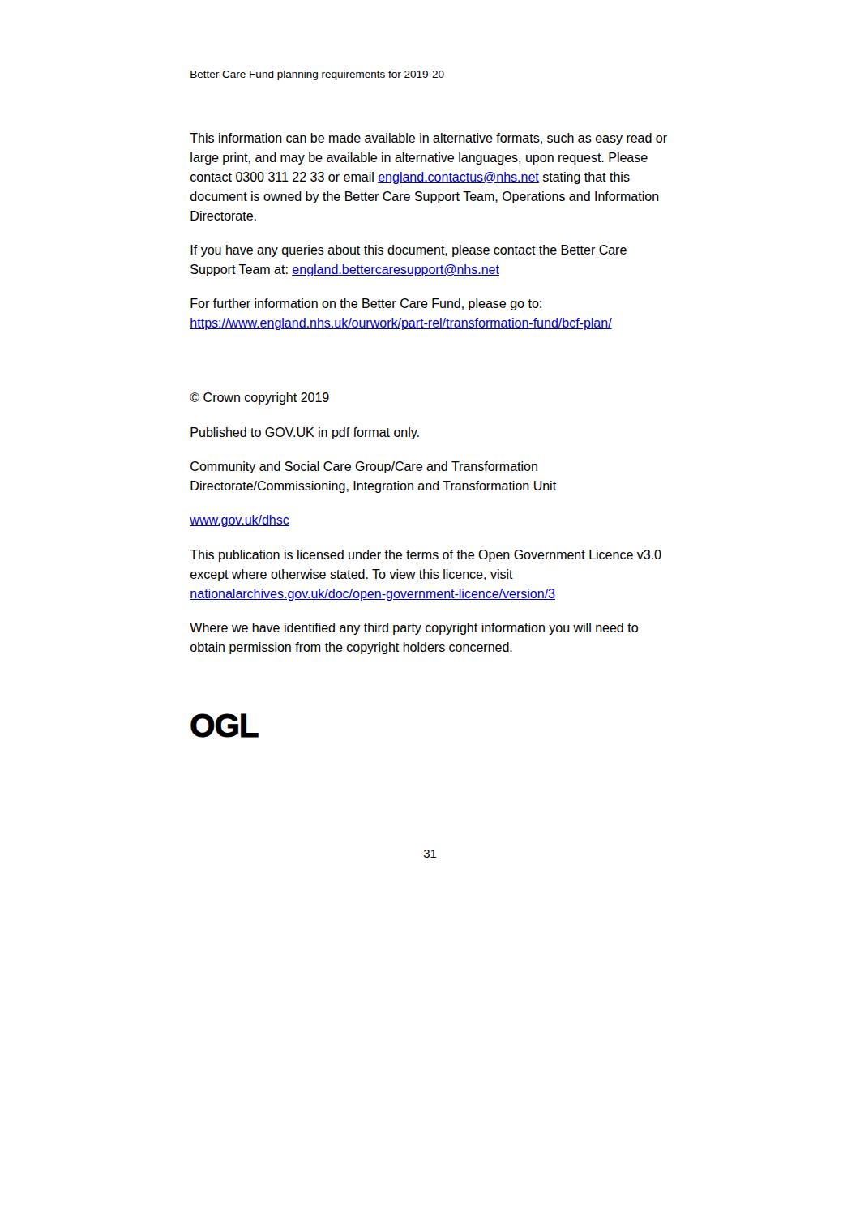Better Care Fund planning requirements for 2019-20
This information can be made available in alternative formats, such as easy read or large print, and may be available in alternative languages, upon request. Please contact 0300 311 22 33 or email england.contactus@nhs.net stating that this document is owned by the Better Care Support Team, Operations and Information Directorate.
If you have any queries about this document, please contact the Better Care Support Team at: england.bettercaresupport@nhs.net
For further information on the Better Care Fund, please go to: https://www.england.nhs.uk/ourwork/part-rel/transformation-fund/bcf-plan/
© Crown copyright 2019
Published to GOV.UK in pdf format only.
Community and Social Care Group/Care and Transformation Directorate/Commissioning, Integration and Transformation Unit
www.gov.uk/dhsc
This publication is licensed under the terms of the Open Government Licence v3.0 except where otherwise stated. To view this licence, visit nationalarchives.gov.uk/doc/open-government-licence/version/3
Where we have identified any third party copyright information you will need to obtain permission from the copyright holders concerned.
OGL
31